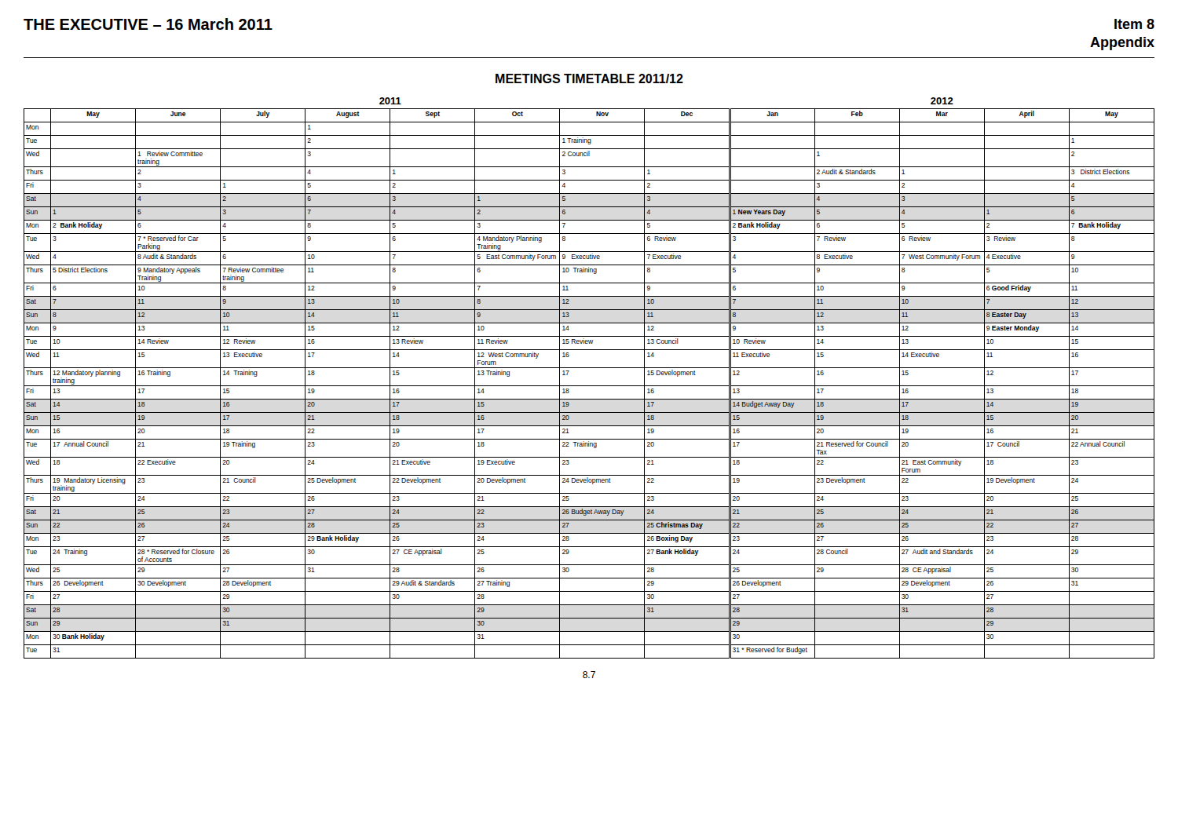THE EXECUTIVE – 16 March 2011
Item 8
Appendix
MEETINGS TIMETABLE 2011/12
| | 2011 | 2012 |
| --- | --- | --- |
| | May | June | July | August | Sept | Oct | Nov | Dec | Jan | Feb | Mar | April | May |
| Mon | | | | 1 | | | | | | | | | |
| Tue | | | | 2 | | | 1 Training | | | | | | 1 |
| Wed | | 1 Review Committee training | | 3 | | | 2 Council | | | 1 | | | 2 |
| Thurs | | 2 | | 4 | 1 | | 3 | 1 | | 2 Audit & Standards | 1 | | 3 District Elections |
| Fri | | 3 | 1 | 5 | 2 | | 4 | 2 | | 3 | 2 | | 4 |
| Sat | | 4 | 2 | 6 | 3 | 1 | 5 | 3 | | 4 | 3 | | 5 |
| Sun | 1 | 5 | 3 | 7 | 4 | 2 | 6 | 4 | 1 New Years Day | 5 | 4 | 1 | 6 |
| Mon | 2 Bank Holiday | 6 | 4 | 8 | 5 | 3 | 7 | 5 | 2 Bank Holiday | 6 | 5 | 2 | 7 Bank Holiday |
| Tue | 3 | 7 * Reserved for Car Parking | 5 | 9 | 6 | 4 Mandatory Planning Training | 8 | 6 Review | 3 | 7 Review | 6 Review | 3 Review | 8 |
| Wed | 4 | 8 Audit & Standards | 6 | 10 | 7 | 5 East Community Forum | 9 Executive | 7 Executive | 4 | 8 Executive | 7 West Community Forum | 4 Executive | 9 |
| Thurs | 5 District Elections | 9 Mandatory Appeals Training | 7 Review Committee training | 11 | 8 | 6 | 10 Training | 8 | 5 | 9 | 8 | 5 | 10 |
| Fri | 6 | 10 | 8 | 12 | 9 | 7 | 11 | 9 | 6 | 10 | 9 | 6 Good Friday | 11 |
| Sat | 7 | 11 | 9 | 13 | 10 | 8 | 12 | 10 | 7 | 11 | 10 | 7 | 12 |
| Sun | 8 | 12 | 10 | 14 | 11 | 9 | 13 | 11 | 8 | 12 | 11 | 8 Easter Day | 13 |
| Mon | 9 | 13 | 11 | 15 | 12 | 10 | 14 | 12 | 9 | 13 | 12 | 9 Easter Monday | 14 |
| Tue | 10 | 14 Review | 12 Review | 16 | 13 Review | 11 Review | 15 Review | 13 Council | 10 Review | 14 | 13 | 10 | 15 |
| Wed | 11 | 15 | 13 Executive | 17 | 14 | 12 West Community Forum | 16 | 14 | 11 Executive | 15 | 14 Executive | 11 | 16 |
| Thurs | 12 Mandatory planning training | 16 Training | 14 Training | 18 | 15 | 13 Training | 17 | 15 Development | 12 | 16 | 15 | 12 | 17 |
| Fri | 13 | 17 | 15 | 19 | 16 | 14 | 18 | 16 | 13 | 17 | 16 | 13 | 18 |
| Sat | 14 | 18 | 16 | 20 | 17 | 15 | 19 | 17 | 14 Budget Away Day | 18 | 17 | 14 | 19 |
| Sun | 15 | 19 | 17 | 21 | 18 | 16 | 20 | 18 | 15 | 19 | 18 | 15 | 20 |
| Mon | 16 | 20 | 18 | 22 | 19 | 17 | 21 | 19 | 16 | 20 | 19 | 16 | 21 |
| Tue | 17 Annual Council | 21 | 19 Training | 23 | 20 | 18 | 22 Training | 20 | 17 | 21 Reserved for Council Tax | 20 | 17 Council | 22 Annual Council |
| Wed | 18 | 22 Executive | 20 | 24 | 21 Executive | 19 Executive | 23 | 21 | 18 | 22 | 21 East Community Forum | 18 | 23 |
| Thurs | 19 Mandatory Licensing training | 23 | 21 Council | 25 Development | 22 Development | 20 Development | 24 Development | 22 | 19 | 23 Development | 22 | 19 Development | 24 |
| Fri | 20 | 24 | 22 | 26 | 23 | 21 | 25 | 23 | 20 | 24 | 23 | 20 | 25 |
| Sat | 21 | 25 | 23 | 27 | 24 | 22 | 26 Budget Away Day | 24 | 21 | 25 | 24 | 21 | 26 |
| Sun | 22 | 26 | 24 | 28 | 25 | 23 | 27 | 25 Christmas Day | 22 | 26 | 25 | 22 | 27 |
| Mon | 23 | 27 | 25 | 29 Bank Holiday | 26 | 24 | 28 | 26 Boxing Day | 23 | 27 | 26 | 23 | 28 |
| Tue | 24 Training | 28 * Reserved for Closure of Accounts | 26 | 30 | 27 CE Appraisal | 25 | 29 | 27 Bank Holiday | 24 | 28 Council | 27 Audit and Standards | 24 | 29 |
| Wed | 25 | 29 | 27 | 31 | 28 | 26 | 30 | 28 | 25 | 29 | 28 CE Appraisal | 25 | 30 |
| Thurs | 26 Development | 30 Development | 28 Development | | 29 Audit & Standards | 27 Training | | 29 | 26 Development | | 29 Development | 26 | 31 |
| Fri | 27 | | 29 | | 30 | 28 | | 30 | 27 | | 30 | 27 | |
| Sat | 28 | | 30 | | | 29 | | 31 | 28 | | 31 | 28 | |
| Sun | 29 | | 31 | | | 30 | | | 29 | | | 29 | |
| Mon | 30 Bank Holiday | | | | | 31 | | | 30 | | | 30 | |
| Tue | 31 | | | | | | | | 31 * Reserved for Budget | | | | |
8.7